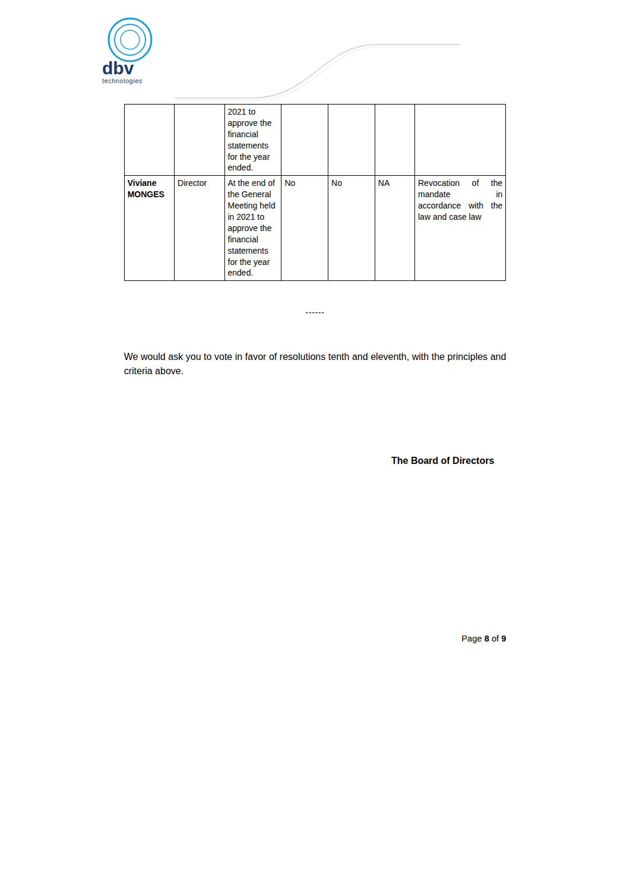dbv technologies
| | | 2021 to approve the financial statements for the year ended. | | | | |
| Viviane MONGES | Director | At the end of the General Meeting held in 2021 to approve the financial statements for the year ended. | No | No | NA | Revocation of the mandate in accordance with the law and case law |
------
We would ask you to vote in favor of resolutions tenth and eleventh, with the principles and criteria above.
The Board of Directors
Page 8 of 9